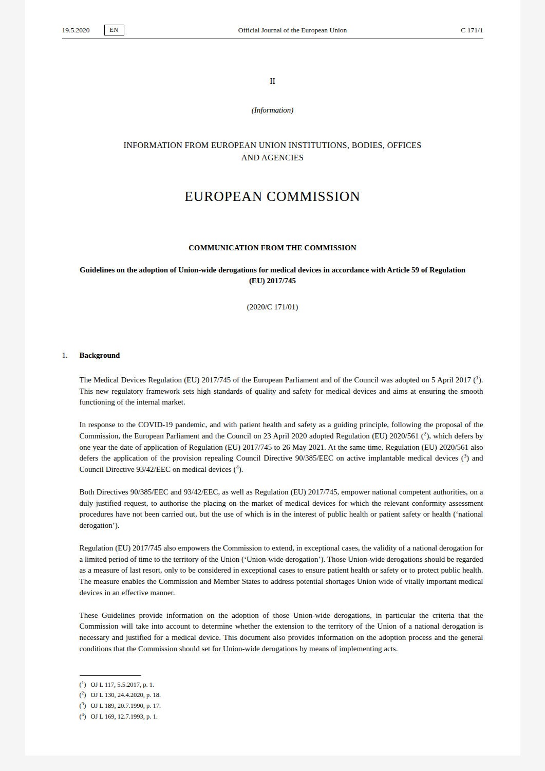19.5.2020 EN Official Journal of the European Union C 171/1
II
(Information)
INFORMATION FROM EUROPEAN UNION INSTITUTIONS, BODIES, OFFICES
AND AGENCIES
EUROPEAN COMMISSION
COMMUNICATION FROM THE COMMISSION
Guidelines on the adoption of Union-wide derogations for medical devices in accordance with Article 59 of Regulation (EU) 2017/745
(2020/C 171/01)
1.
Background
The Medical Devices Regulation (EU) 2017/745 of the European Parliament and of the Council was adopted on 5 April 2017 (1). This new regulatory framework sets high standards of quality and safety for medical devices and aims at ensuring the smooth functioning of the internal market.
In response to the COVID-19 pandemic, and with patient health and safety as a guiding principle, following the proposal of the Commission, the European Parliament and the Council on 23 April 2020 adopted Regulation (EU) 2020/561 (2), which defers by one year the date of application of Regulation (EU) 2017/745 to 26 May 2021. At the same time, Regulation (EU) 2020/561 also defers the application of the provision repealing Council Directive 90/385/EEC on active implantable medical devices (3) and Council Directive 93/42/EEC on medical devices (4).
Both Directives 90/385/EEC and 93/42/EEC, as well as Regulation (EU) 2017/745, empower national competent authorities, on a duly justified request, to authorise the placing on the market of medical devices for which the relevant conformity assessment procedures have not been carried out, but the use of which is in the interest of public health or patient safety or health (‘national derogation’).
Regulation (EU) 2017/745 also empowers the Commission to extend, in exceptional cases, the validity of a national derogation for a limited period of time to the territory of the Union (‘Union-wide derogation’). Those Union-wide derogations should be regarded as a measure of last resort, only to be considered in exceptional cases to ensure patient health or safety or to protect public health. The measure enables the Commission and Member States to address potential shortages Union wide of vitally important medical devices in an effective manner.
These Guidelines provide information on the adoption of those Union-wide derogations, in particular the criteria that the Commission will take into account to determine whether the extension to the territory of the Union of a national derogation is necessary and justified for a medical device. This document also provides information on the adoption process and the general conditions that the Commission should set for Union-wide derogations by means of implementing acts.
(1) OJ L 117, 5.5.2017, p. 1.
(2) OJ L 130, 24.4.2020, p. 18.
(3) OJ L 189, 20.7.1990, p. 17.
(4) OJ L 169, 12.7.1993, p. 1.